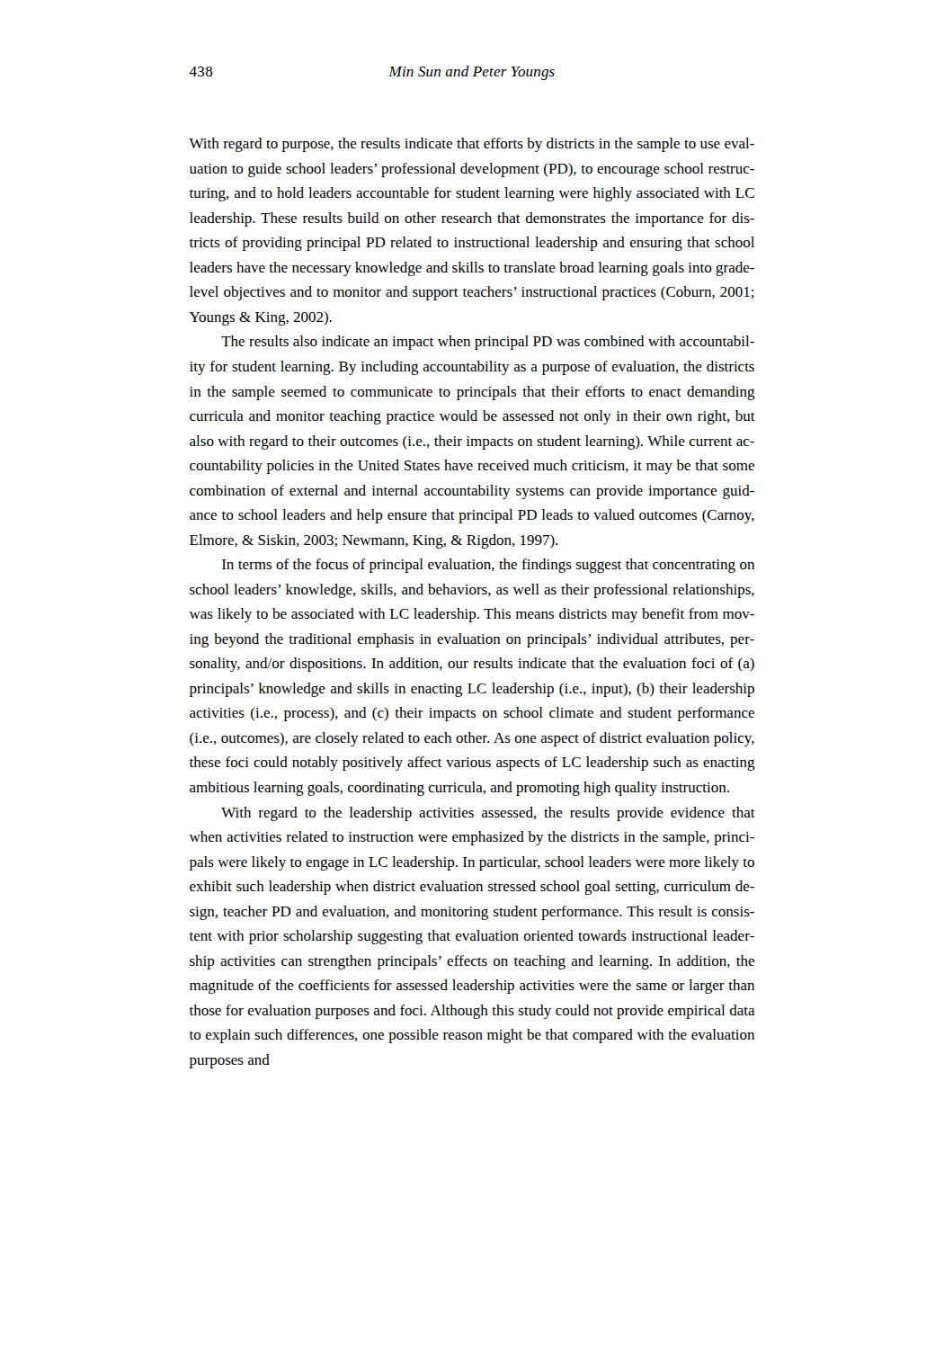438 Min Sun and Peter Youngs
With regard to purpose, the results indicate that efforts by districts in the sample to use evaluation to guide school leaders’ professional development (PD), to encourage school restructuring, and to hold leaders accountable for student learning were highly associated with LC leadership. These results build on other research that demonstrates the importance for districts of providing principal PD related to instructional leadership and ensuring that school leaders have the necessary knowledge and skills to translate broad learning goals into grade-level objectives and to monitor and support teachers’ instructional practices (Coburn, 2001; Youngs & King, 2002).
The results also indicate an impact when principal PD was combined with accountability for student learning. By including accountability as a purpose of evaluation, the districts in the sample seemed to communicate to principals that their efforts to enact demanding curricula and monitor teaching practice would be assessed not only in their own right, but also with regard to their outcomes (i.e., their impacts on student learning). While current accountability policies in the United States have received much criticism, it may be that some combination of external and internal accountability systems can provide importance guidance to school leaders and help ensure that principal PD leads to valued outcomes (Carnoy, Elmore, & Siskin, 2003; Newmann, King, & Rigdon, 1997).
In terms of the focus of principal evaluation, the findings suggest that concentrating on school leaders’ knowledge, skills, and behaviors, as well as their professional relationships, was likely to be associated with LC leadership. This means districts may benefit from moving beyond the traditional emphasis in evaluation on principals’ individual attributes, personality, and/or dispositions. In addition, our results indicate that the evaluation foci of (a) principals’ knowledge and skills in enacting LC leadership (i.e., input), (b) their leadership activities (i.e., process), and (c) their impacts on school climate and student performance (i.e., outcomes), are closely related to each other. As one aspect of district evaluation policy, these foci could notably positively affect various aspects of LC leadership such as enacting ambitious learning goals, coordinating curricula, and promoting high quality instruction.
With regard to the leadership activities assessed, the results provide evidence that when activities related to instruction were emphasized by the districts in the sample, principals were likely to engage in LC leadership. In particular, school leaders were more likely to exhibit such leadership when district evaluation stressed school goal setting, curriculum design, teacher PD and evaluation, and monitoring student performance. This result is consistent with prior scholarship suggesting that evaluation oriented towards instructional leadership activities can strengthen principals’ effects on teaching and learning. In addition, the magnitude of the coefficients for assessed leadership activities were the same or larger than those for evaluation purposes and foci. Although this study could not provide empirical data to explain such differences, one possible reason might be that compared with the evaluation purposes and